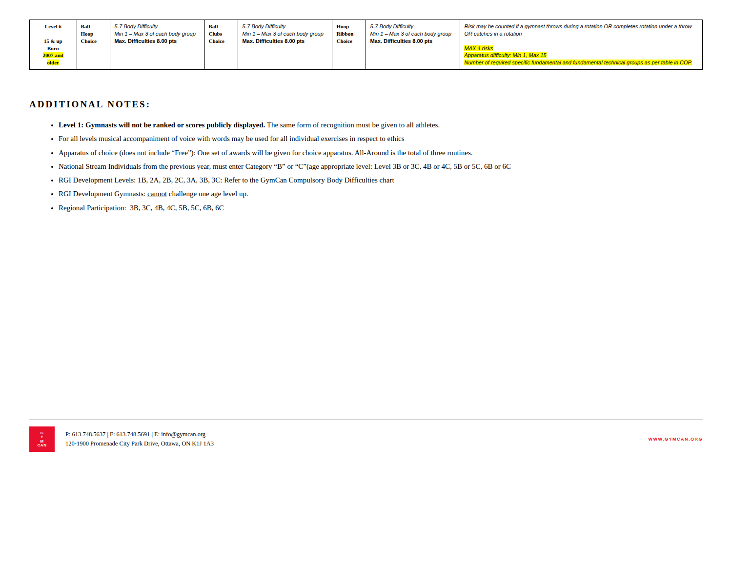| Level 6 15 & up Born 2007 and older | Ball Hoop Choice | 5-7 Body Difficulty Min 1 – Max 3 of each body group Max. Difficulties 8.00 pts | Ball Clubs Choice | 5-7 Body Difficulty Min 1 – Max 3 of each body group Max. Difficulties 8.00 pts | Hoop Ribbon Choice | 5-7 Body Difficulty Min 1 – Max 3 of each body group Max. Difficulties 8.00 pts | Risk may be counted if a gymnast throws during a rotation OR completes rotation under a throw OR catches in a rotation MAX 4 risks Apparatus difficulty: Min 1, Max 15 Number of required specific fundamental and fundamental technical groups as per table in COP. |
ADDITIONAL NOTES:
Level 1: Gymnasts will not be ranked or scores publicly displayed. The same form of recognition must be given to all athletes.
For all levels musical accompaniment of voice with words may be used for all individual exercises in respect to ethics
Apparatus of choice (does not include “Free”): One set of awards will be given for choice apparatus. All-Around is the total of three routines.
National Stream Individuals from the previous year, must enter Category “B” or “C”(age appropriate level: Level 3B or 3C, 4B or 4C, 5B or 5C, 6B or 6C
RGI Development Levels: 1B, 2A, 2B, 2C, 3A, 3B, 3C: Refer to the GymCan Compulsory Body Difficulties chart
RGI Development Gymnasts: cannot challenge one age level up.
Regional Participation: 3B, 3C, 4B, 4C, 5B, 5C, 6B, 6C
G
Y
M
CAN
P: 613.748.5637 | F: 613.748.5691 | E: info@gymcan.org
120-1900 Promenade City Park Drive, Ottawa, ON K1J 1A3
WWW.GYMCAN.ORG